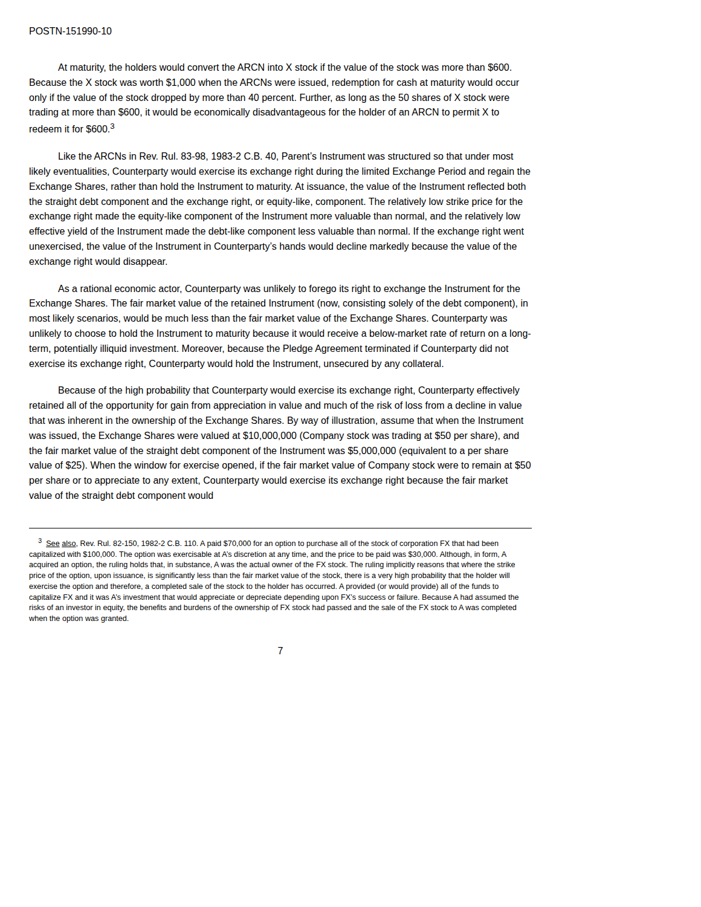POSTN-151990-10
At maturity, the holders would convert the ARCN into X stock if the value of the stock was more than $600. Because the X stock was worth $1,000 when the ARCNs were issued, redemption for cash at maturity would occur only if the value of the stock dropped by more than 40 percent. Further, as long as the 50 shares of X stock were trading at more than $600, it would be economically disadvantageous for the holder of an ARCN to permit X to redeem it for $600.3
Like the ARCNs in Rev. Rul. 83-98, 1983-2 C.B. 40, Parent’s Instrument was structured so that under most likely eventualities, Counterparty would exercise its exchange right during the limited Exchange Period and regain the Exchange Shares, rather than hold the Instrument to maturity. At issuance, the value of the Instrument reflected both the straight debt component and the exchange right, or equity-like, component. The relatively low strike price for the exchange right made the equity-like component of the Instrument more valuable than normal, and the relatively low effective yield of the Instrument made the debt-like component less valuable than normal. If the exchange right went unexercised, the value of the Instrument in Counterparty’s hands would decline markedly because the value of the exchange right would disappear.
As a rational economic actor, Counterparty was unlikely to forego its right to exchange the Instrument for the Exchange Shares. The fair market value of the retained Instrument (now, consisting solely of the debt component), in most likely scenarios, would be much less than the fair market value of the Exchange Shares. Counterparty was unlikely to choose to hold the Instrument to maturity because it would receive a below-market rate of return on a long-term, potentially illiquid investment. Moreover, because the Pledge Agreement terminated if Counterparty did not exercise its exchange right, Counterparty would hold the Instrument, unsecured by any collateral.
Because of the high probability that Counterparty would exercise its exchange right, Counterparty effectively retained all of the opportunity for gain from appreciation in value and much of the risk of loss from a decline in value that was inherent in the ownership of the Exchange Shares. By way of illustration, assume that when the Instrument was issued, the Exchange Shares were valued at $10,000,000 (Company stock was trading at $50 per share), and the fair market value of the straight debt component of the Instrument was $5,000,000 (equivalent to a per share value of $25). When the window for exercise opened, if the fair market value of Company stock were to remain at $50 per share or to appreciate to any extent, Counterparty would exercise its exchange right because the fair market value of the straight debt component would
3 See also, Rev. Rul. 82-150, 1982-2 C.B. 110. A paid $70,000 for an option to purchase all of the stock of corporation FX that had been capitalized with $100,000. The option was exercisable at A’s discretion at any time, and the price to be paid was $30,000. Although, in form, A acquired an option, the ruling holds that, in substance, A was the actual owner of the FX stock. The ruling implicitly reasons that where the strike price of the option, upon issuance, is significantly less than the fair market value of the stock, there is a very high probability that the holder will exercise the option and therefore, a completed sale of the stock to the holder has occurred. A provided (or would provide) all of the funds to capitalize FX and it was A’s investment that would appreciate or depreciate depending upon FX’s success or failure. Because A had assumed the risks of an investor in equity, the benefits and burdens of the ownership of FX stock had passed and the sale of the FX stock to A was completed when the option was granted.
7